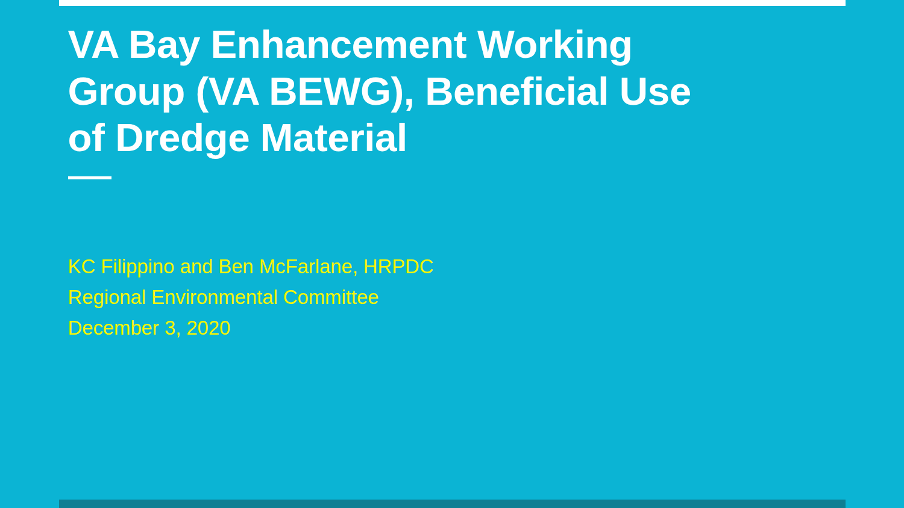VA Bay Enhancement Working Group (VA BEWG), Beneficial Use of Dredge Material
KC Filippino and Ben McFarlane, HRPDC
Regional Environmental Committee
December 3, 2020